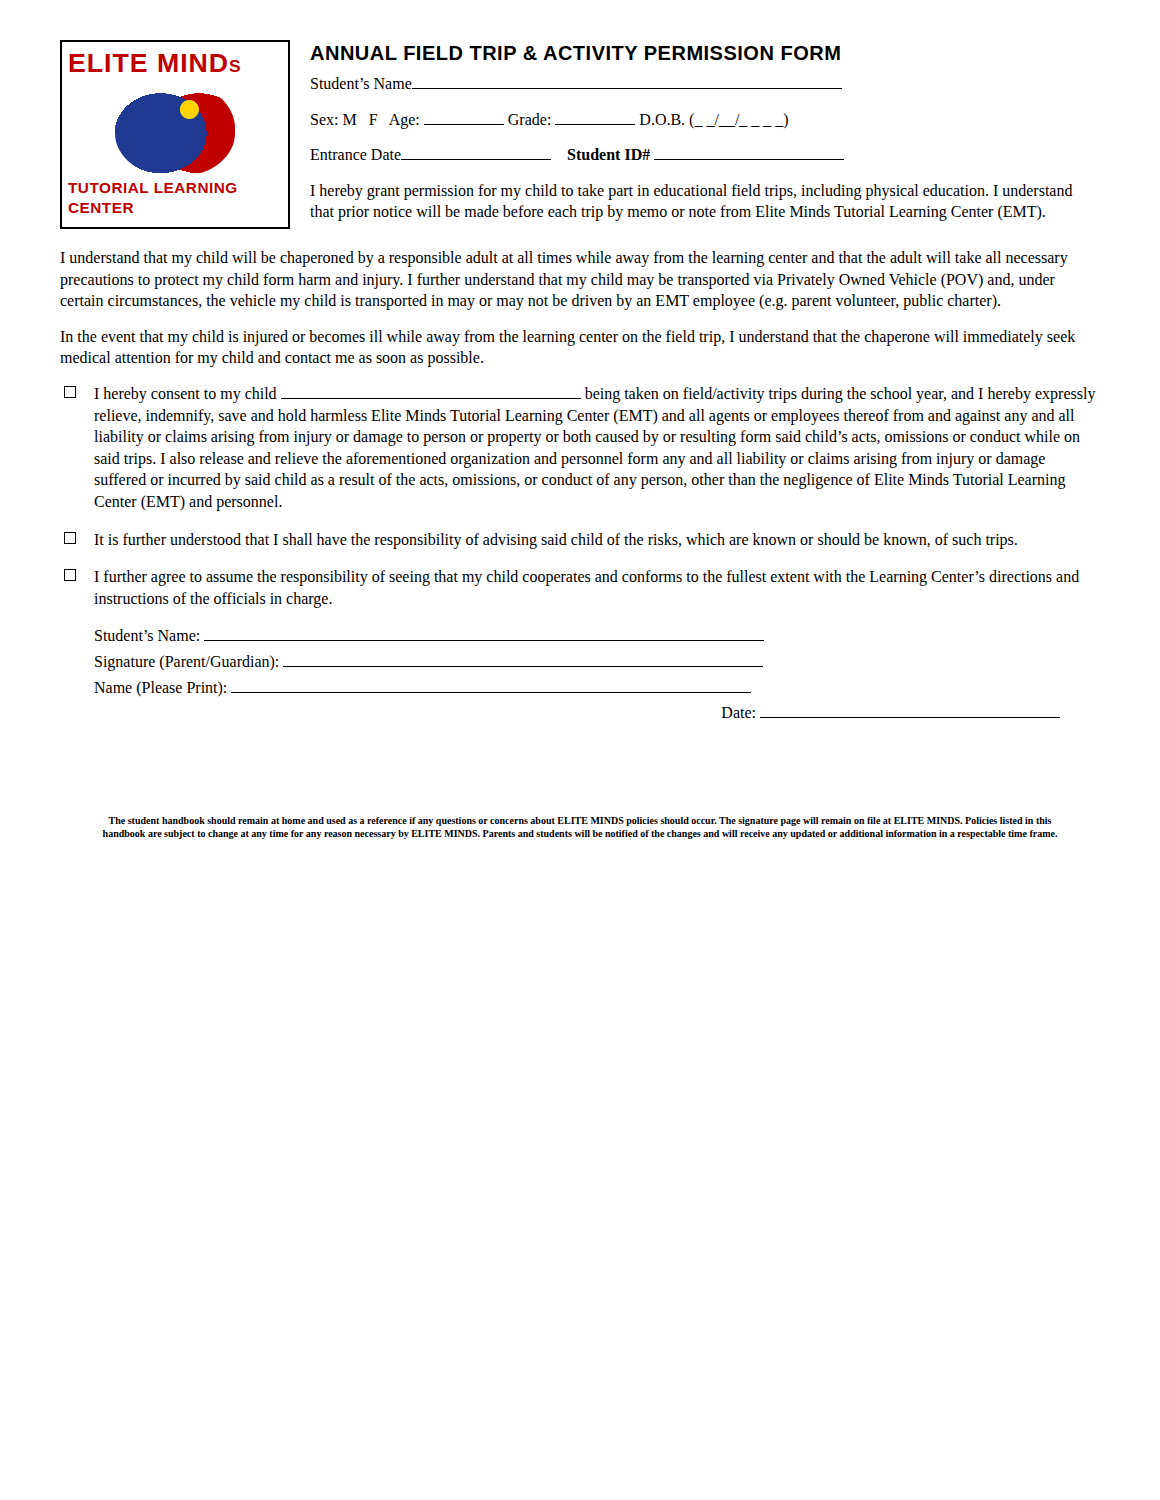ELITE MINDS
TUTORIAL LEARNING CENTER
ANNUAL FIELD TRIP & ACTIVITY PERMISSION FORM
Student’s Name
Sex: M F Age: Grade: D.O.B. (_ _/__/_ _ _ _)
Entrance Date Student ID#
I hereby grant permission for my child to take part in educational field trips, including physical education. I understand that prior notice will be made before each trip by memo or note from Elite Minds Tutorial Learning Center (EMT).
I understand that my child will be chaperoned by a responsible adult at all times while away from the learning center and that the adult will take all necessary precautions to protect my child form harm and injury. I further understand that my child may be transported via Privately Owned Vehicle (POV) and, under certain circumstances, the vehicle my child is transported in may or may not be driven by an EMT employee (e.g. parent volunteer, public charter).
In the event that my child is injured or becomes ill while away from the learning center on the field trip, I understand that the chaperone will immediately seek medical attention for my child and contact me as soon as possible.
I hereby consent to my child being taken on field/activity trips during the school year, and I hereby expressly relieve, indemnify, save and hold harmless Elite Minds Tutorial Learning Center (EMT) and all agents or employees thereof from and against any and all liability or claims arising from injury or damage to person or property or both caused by or resulting form said child’s acts, omissions or conduct while on said trips. I also release and relieve the aforementioned organization and personnel form any and all liability or claims arising from injury or damage suffered or incurred by said child as a result of the acts, omissions, or conduct of any person, other than the negligence of Elite Minds Tutorial Learning Center (EMT) and personnel.
It is further understood that I shall have the responsibility of advising said child of the risks, which are known or should be known, of such trips.
I further agree to assume the responsibility of seeing that my child cooperates and conforms to the fullest extent with the Learning Center’s directions and instructions of the officials in charge.
Student’s Name:
Signature (Parent/Guardian):
Name (Please Print):
Date:
The student handbook should remain at home and used as a reference if any questions or concerns about ELITE MINDS policies should occur. The signature page will remain on file at ELITE MINDS. Policies listed in this handbook are subject to change at any time for any reason necessary by ELITE MINDS. Parents and students will be notified of the changes and will receive any updated or additional information in a respectable time frame.